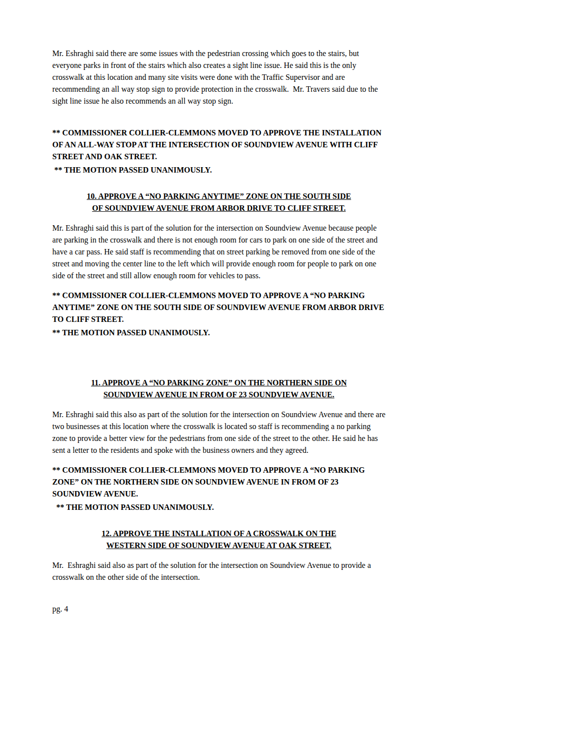Mr. Eshraghi said there are some issues with the pedestrian crossing which goes to the stairs, but everyone parks in front of the stairs which also creates a sight line issue. He said this is the only crosswalk at this location and many site visits were done with the Traffic Supervisor and are recommending an all way stop sign to provide protection in the crosswalk. Mr. Travers said due to the sight line issue he also recommends an all way stop sign.
** COMMISSIONER COLLIER-CLEMMONS MOVED TO APPROVE THE INSTALLATION OF AN ALL-WAY STOP AT THE INTERSECTION OF SOUNDVIEW AVENUE WITH CLIFF STREET AND OAK STREET.
** THE MOTION PASSED UNANIMOUSLY.
10. APPROVE A “NO PARKING ANYTIME” ZONE ON THE SOUTH SIDE OF SOUNDVIEW AVENUE FROM ARBOR DRIVE TO CLIFF STREET.
Mr. Eshraghi said this is part of the solution for the intersection on Soundview Avenue because people are parking in the crosswalk and there is not enough room for cars to park on one side of the street and have a car pass. He said staff is recommending that on street parking be removed from one side of the street and moving the center line to the left which will provide enough room for people to park on one side of the street and still allow enough room for vehicles to pass.
** COMMISSIONER COLLIER-CLEMMONS MOVED TO APPROVE A “NO PARKING ANYTIME” ZONE ON THE SOUTH SIDE OF SOUNDVIEW AVENUE FROM ARBOR DRIVE TO CLIFF STREET.
** THE MOTION PASSED UNANIMOUSLY.
11. APPROVE A “NO PARKING ZONE” ON THE NORTHERN SIDE ON SOUNDVIEW AVENUE IN FROM OF 23 SOUNDVIEW AVENUE.
Mr. Eshraghi said this also as part of the solution for the intersection on Soundview Avenue and there are two businesses at this location where the crosswalk is located so staff is recommending a no parking zone to provide a better view for the pedestrians from one side of the street to the other. He said he has sent a letter to the residents and spoke with the business owners and they agreed.
** COMMISSIONER COLLIER-CLEMMONS MOVED TO APPROVE A “NO PARKING ZONE” ON THE NORTHERN SIDE ON SOUNDVIEW AVENUE IN FROM OF 23 SOUNDVIEW AVENUE.
** THE MOTION PASSED UNANIMOUSLY.
12. APPROVE THE INSTALLATION OF A CROSSWALK ON THE WESTERN SIDE OF SOUNDVIEW AVENUE AT OAK STREET.
Mr. Eshraghi said also as part of the solution for the intersection on Soundview Avenue to provide a crosswalk on the other side of the intersection.
pg. 4